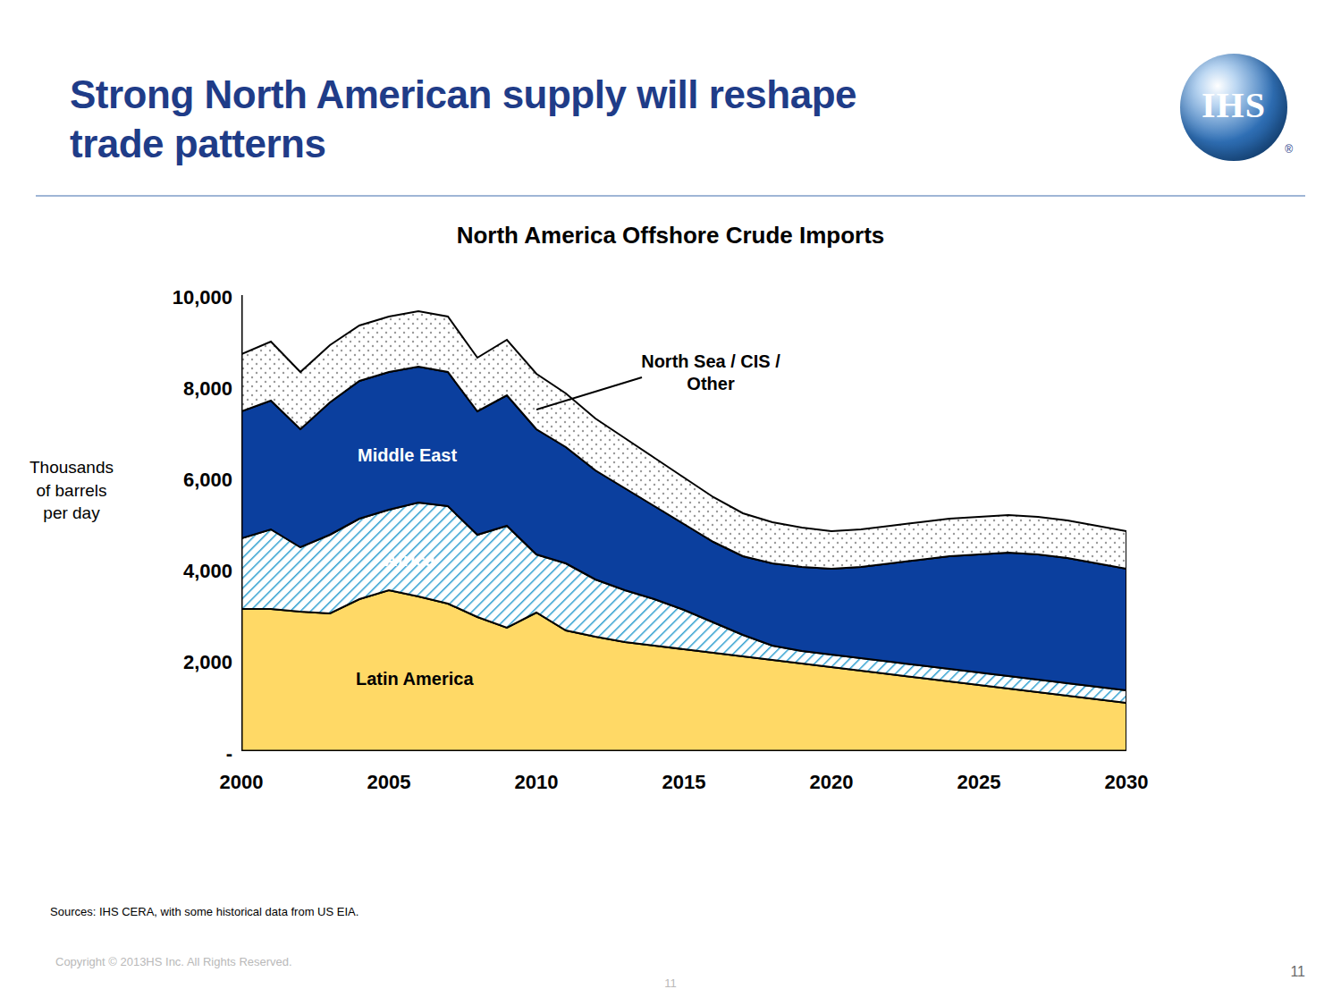Strong North American supply will reshape
trade patterns
IHS
®
North America Offshore Crude Imports
Thousands
of barrels
per day
10,000
8,000
6,000
4,000
2,000
-
Middle East
Africa
Latin America
North Sea / CIS /
Other
2000
2005
2010
2015
2020
2025
2030
Sources: IHS CERA, with some historical data from US EIA.
Copyright © 2013HS Inc. All Rights Reserved.
11
11